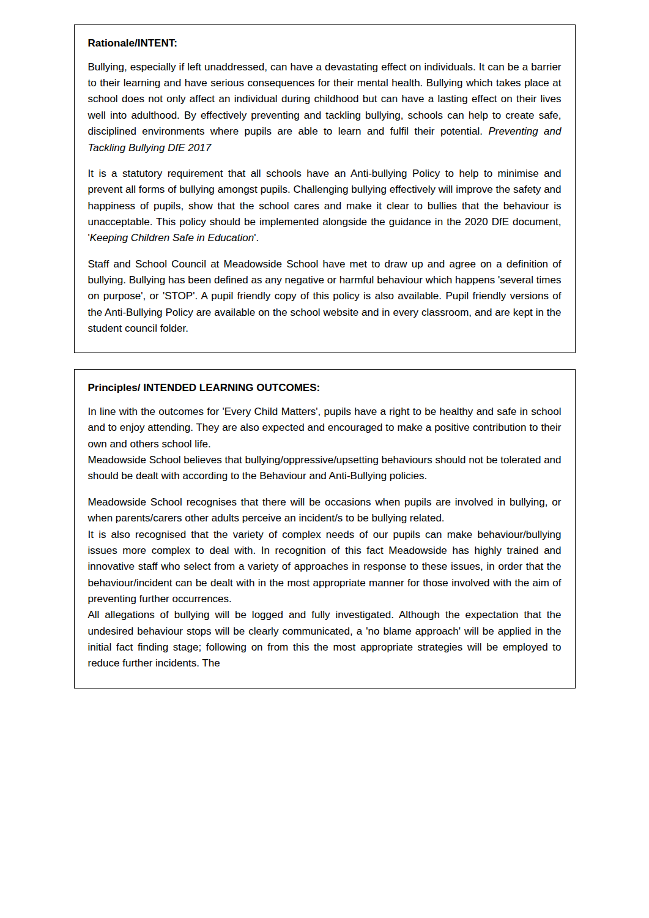Rationale/INTENT:
Bullying, especially if left unaddressed, can have a devastating effect on individuals. It can be a barrier to their learning and have serious consequences for their mental health. Bullying which takes place at school does not only affect an individual during childhood but can have a lasting effect on their lives well into adulthood. By effectively preventing and tackling bullying, schools can help to create safe, disciplined environments where pupils are able to learn and fulfil their potential. Preventing and Tackling Bullying DfE 2017
It is a statutory requirement that all schools have an Anti-bullying Policy to help to minimise and prevent all forms of bullying amongst pupils. Challenging bullying effectively will improve the safety and happiness of pupils, show that the school cares and make it clear to bullies that the behaviour is unacceptable. This policy should be implemented alongside the guidance in the 2020 DfE document, 'Keeping Children Safe in Education'.
Staff and School Council at Meadowside School have met to draw up and agree on a definition of bullying. Bullying has been defined as any negative or harmful behaviour which happens 'several times on purpose', or 'STOP'. A pupil friendly copy of this policy is also available. Pupil friendly versions of the Anti-Bullying Policy are available on the school website and in every classroom, and are kept in the student council folder.
Principles/ INTENDED LEARNING OUTCOMES:
In line with the outcomes for 'Every Child Matters', pupils have a right to be healthy and safe in school and to enjoy attending. They are also expected and encouraged to make a positive contribution to their own and others school life.
Meadowside School believes that bullying/oppressive/upsetting behaviours should not be tolerated and should be dealt with according to the Behaviour and Anti-Bullying policies.
Meadowside School recognises that there will be occasions when pupils are involved in bullying, or when parents/carers other adults perceive an incident/s to be bullying related.
It is also recognised that the variety of complex needs of our pupils can make behaviour/bullying issues more complex to deal with. In recognition of this fact Meadowside has highly trained and innovative staff who select from a variety of approaches in response to these issues, in order that the behaviour/incident can be dealt with in the most appropriate manner for those involved with the aim of preventing further occurrences.
All allegations of bullying will be logged and fully investigated. Although the expectation that the undesired behaviour stops will be clearly communicated, a 'no blame approach' will be applied in the initial fact finding stage; following on from this the most appropriate strategies will be employed to reduce further incidents. The